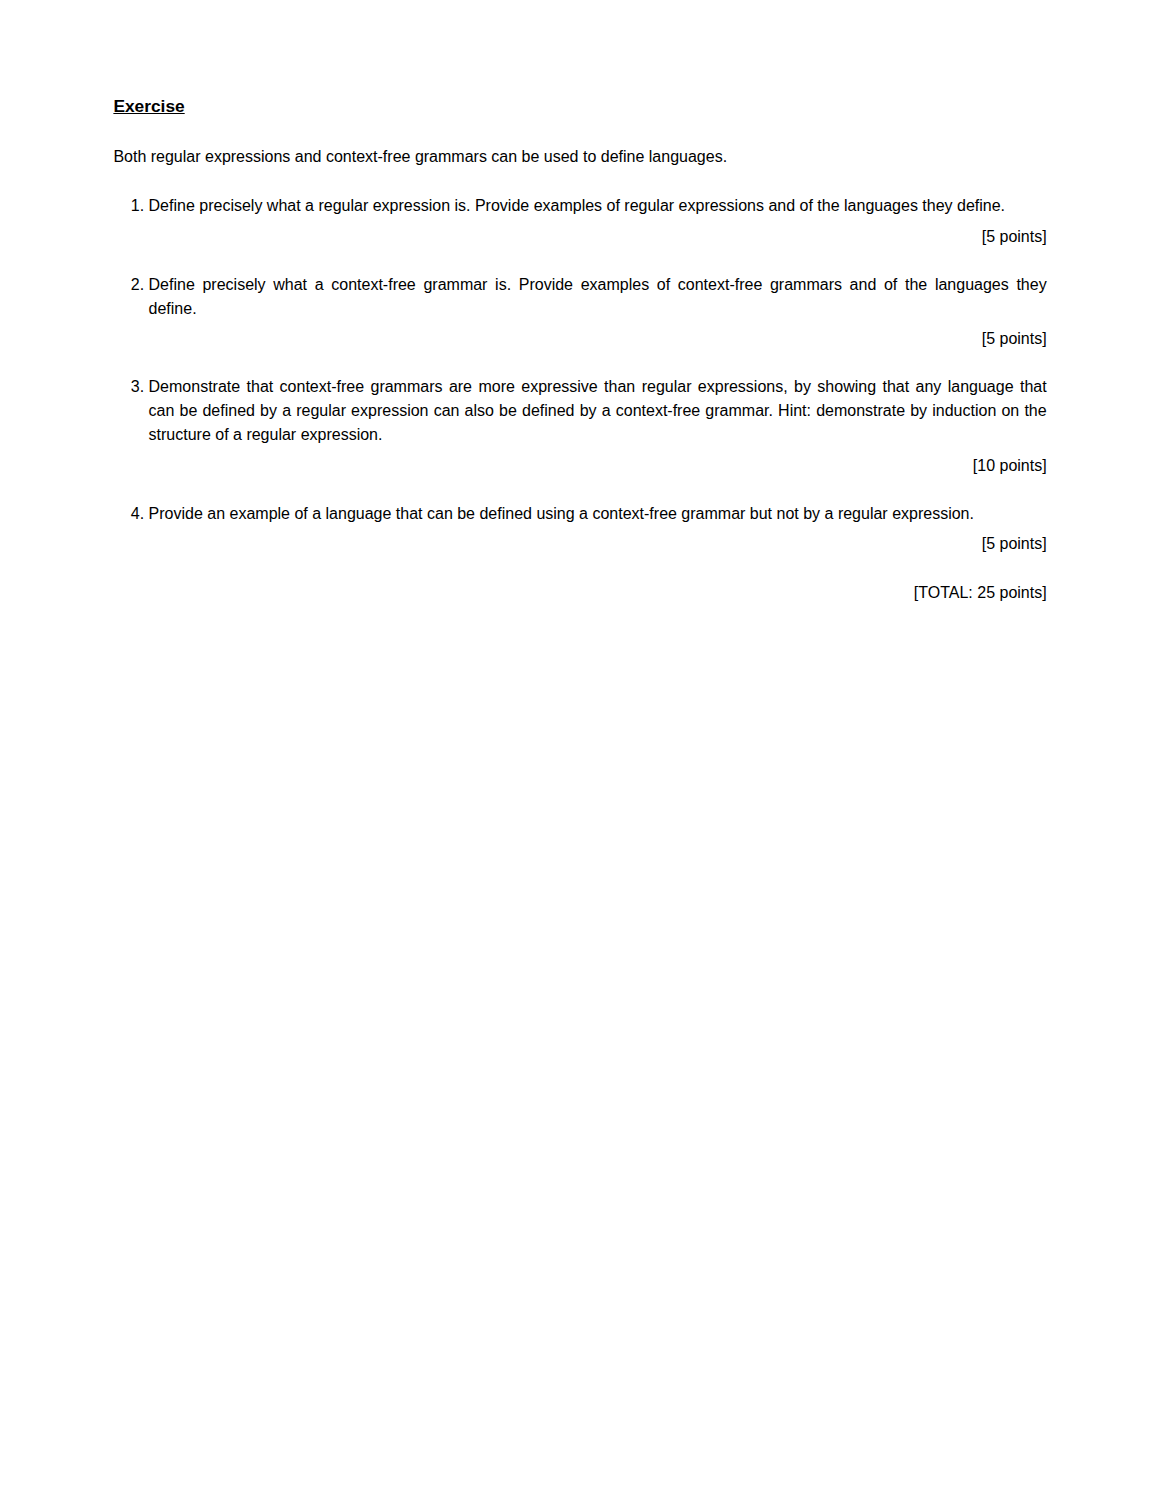Exercise
Both regular expressions and context-free grammars can be used to define languages.
Define precisely what a regular expression is. Provide examples of regular expressions and of the languages they define.
[5 points]
Define precisely what a context-free grammar is. Provide examples of context-free grammars and of the languages they define.
[5 points]
Demonstrate that context-free grammars are more expressive than regular expressions, by showing that any language that can be defined by a regular expression can also be defined by a context-free grammar. Hint: demonstrate by induction on the structure of a regular expression.
[10 points]
Provide an example of a language that can be defined using a context-free grammar but not by a regular expression.
[5 points]
[TOTAL: 25 points]